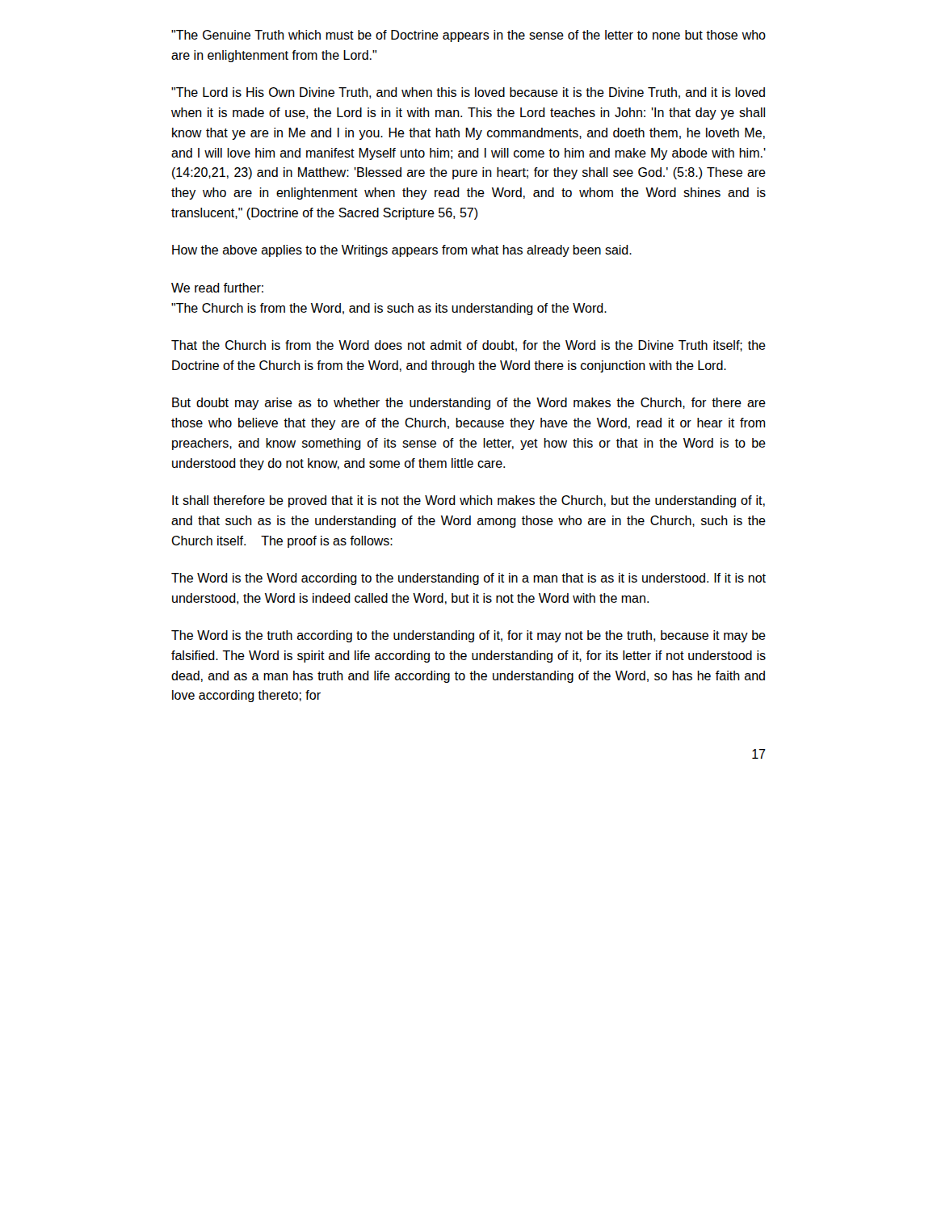"The Genuine Truth which must be of Doctrine appears in the sense of the letter to none but those who are in enlightenment from the Lord."
"The Lord is His Own Divine Truth, and when this is loved because it is the Divine Truth, and it is loved when it is made of use, the Lord is in it with man. This the Lord teaches in John: 'In that day ye shall know that ye are in Me and I in you. He that hath My commandments, and doeth them, he loveth Me, and I will love him and manifest Myself unto him; and I will come to him and make My abode with him.' (14:20,21, 23) and in Matthew: 'Blessed are the pure in heart; for they shall see God.' (5:8.) These are they who are in enlightenment when they read the Word, and to whom the Word shines and is translucent," (Doctrine of the Sacred Scripture 56, 57)
How the above applies to the Writings appears from what has already been said.
We read further:
"The Church is from the Word, and is such as its understanding of the Word.
That the Church is from the Word does not admit of doubt, for the Word is the Divine Truth itself; the Doctrine of the Church is from the Word, and through the Word there is conjunction with the Lord.
But doubt may arise as to whether the understanding of the Word makes the Church, for there are those who believe that they are of the Church, because they have the Word, read it or hear it from preachers, and know something of its sense of the letter, yet how this or that in the Word is to be understood they do not know, and some of them little care.
It shall therefore be proved that it is not the Word which makes the Church, but the understanding of it, and that such as is the understanding of the Word among those who are in the Church, such is the Church itself. The proof is as follows:
The Word is the Word according to the understanding of it in a man that is as it is understood. If it is not understood, the Word is indeed called the Word, but it is not the Word with the man.
The Word is the truth according to the understanding of it, for it may not be the truth, because it may be falsified. The Word is spirit and life according to the understanding of it, for its letter if not understood is dead, and as a man has truth and life according to the understanding of the Word, so has he faith and love according thereto; for
17